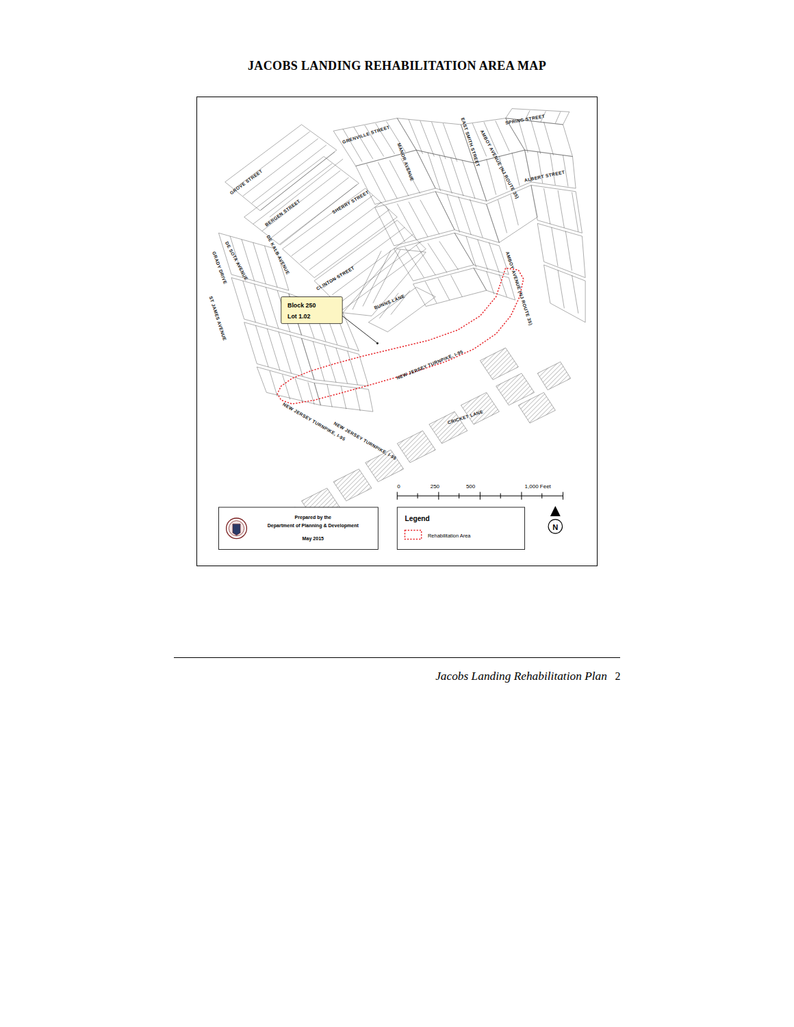Jacobs Landing Rehabilitation Area Map
Block 250 Lot 1.02 GROVE STREET GRENVILLE STREET SPRING STREET EAST SMITH STREET AMBOY AVENUE (NJ ROUTE 35) MANOR AVENUE ALBERT STREET BERGEN STREET SHERRY STREET DE SOTA AVENUE DE KALB AVENUE GRADY DRIVE ST JAMES AVENUE CLINTON STREET BUNNS LANE AMBOY AVENUE (NJ ROUTE 35) NEW JERSEY TURNPIKE, I-95 NEW JERSEY TURNPIKE, I-95 NEW JERSEY TURNPIKE, I-95 CRICKET LANE 0 250 500 1,000 Feet Prepared by the Department of Planning & Development May 2015 Legend Rehabilitation Area N
Jacobs Landing Rehabilitation Plan 2